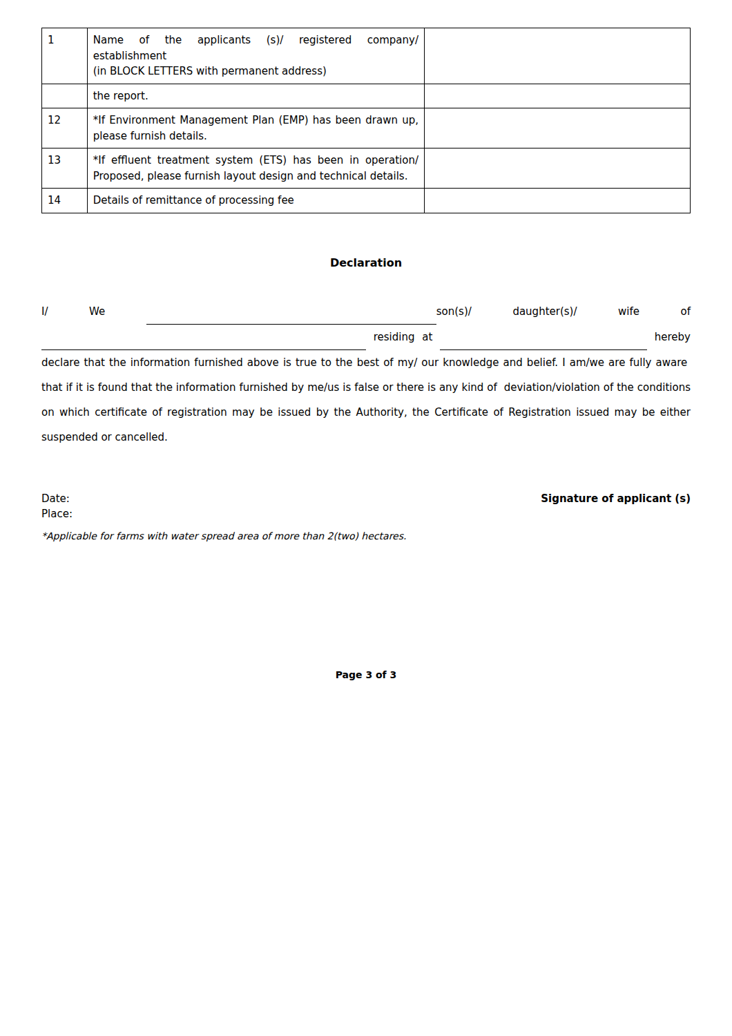| 1 | Name of the applicants (s)/ registered company/ establishment (in BLOCK LETTERS with permanent address) | |
| | the report. | |
| 12 | *If Environment Management Plan (EMP) has been drawn up, please furnish details. | |
| 13 | *If effluent treatment system (ETS) has been in operation/ Proposed, please furnish layout design and technical details. | |
| 14 | Details of remittance of processing fee | |
Declaration
I/ We son(s)/ daughter(s)/ wife of residing at hereby declare that the information furnished above is true to the best of my/ our knowledge and belief. I am/we are fully aware that if it is found that the information furnished by me/us is false or there is any kind of deviation/violation of the conditions on which certificate of registration may be issued by the Authority, the Certificate of Registration issued may be either suspended or cancelled.
Date:
Place:
Signature of applicant (s)
*Applicable for farms with water spread area of more than 2(two) hectares.
Page 3 of 3